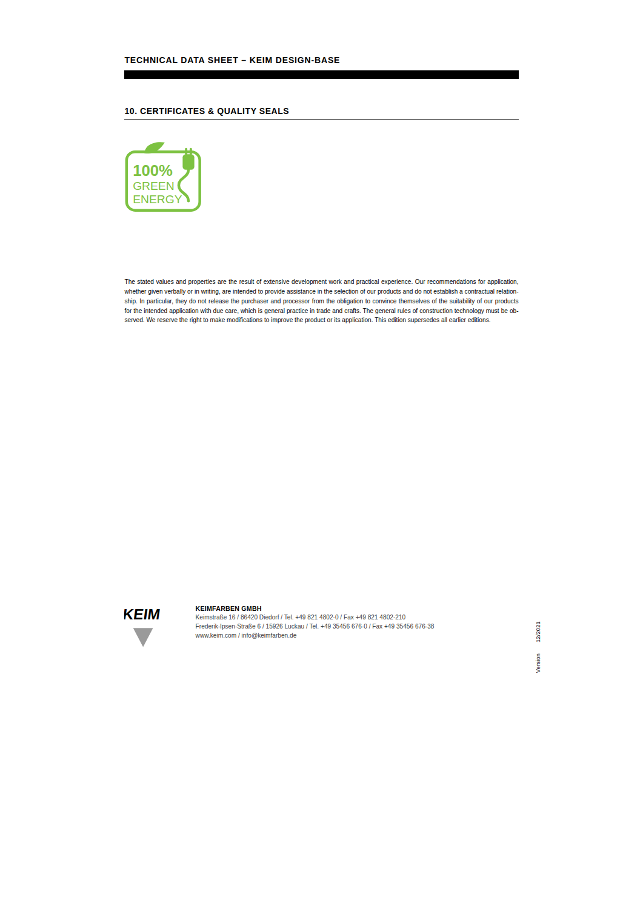Technical data sheet – KEIM Design-Base
10. Certificates & quality seals
100% GREEN ENERGY
The stated values and properties are the result of extensive development work and practical experience. Our recommendations for application, whether given verbally or in writing, are intended to provide assistance in the selection of our products and do not establish a contractual relationship. In particular, they do not release the purchaser and processor from the obligation to convince themselves of the suitability of our products for the intended application with due care, which is general practice in trade and crafts. The general rules of construction technology must be observed. We reserve the right to make modifications to improve the product or its application. This edition supersedes all earlier editions.
Version 12/2021
KEIM
Keimfarben GmbH
Keimstraße 16 / 86420 Diedorf / Tel. +49 821 4802-0 / Fax +49 821 4802-210
Frederik-Ipsen-Straße 6 / 15926 Luckau / Tel. +49 35456 676-0 / Fax +49 35456 676-38
www.keim.com / info@keimfarben.de